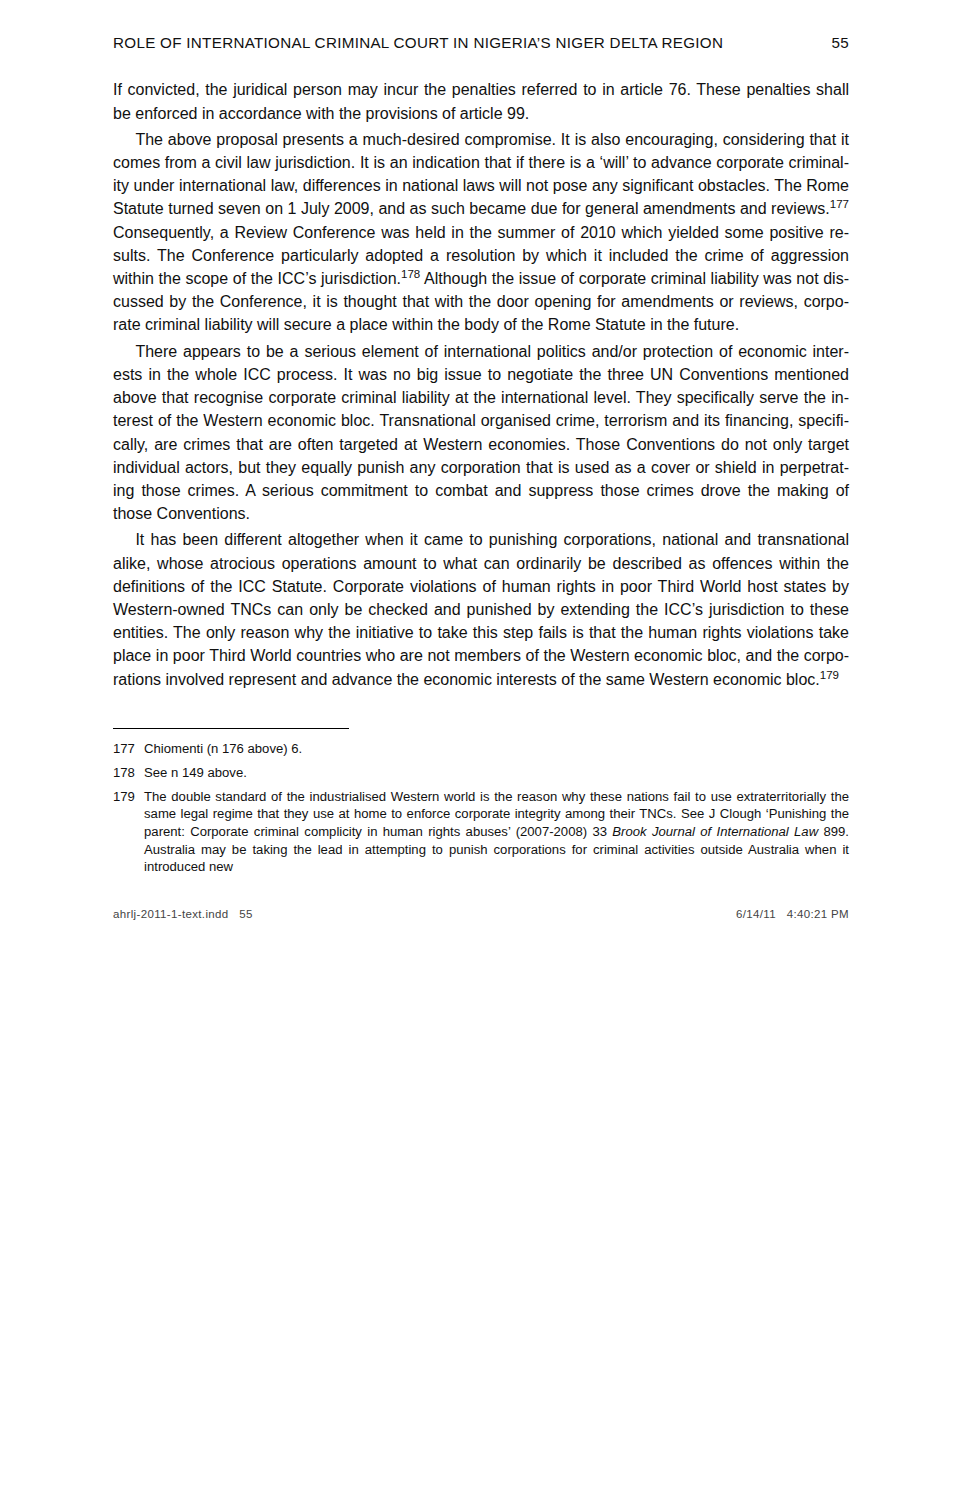Role of International Criminal Court in Nigeria’s Niger Delta Region 55
If convicted, the juridical person may incur the penalties referred to in article 76. These penalties shall be enforced in accordance with the provisions of article 99.
The above proposal presents a much-desired compromise. It is also encouraging, considering that it comes from a civil law jurisdiction. It is an indication that if there is a ‘will’ to advance corporate criminality under international law, differences in national laws will not pose any significant obstacles. The Rome Statute turned seven on 1 July 2009, and as such became due for general amendments and reviews.177 Consequently, a Review Conference was held in the summer of 2010 which yielded some positive results. The Conference particularly adopted a resolution by which it included the crime of aggression within the scope of the ICC’s jurisdiction.178 Although the issue of corporate criminal liability was not discussed by the Conference, it is thought that with the door opening for amendments or reviews, corporate criminal liability will secure a place within the body of the Rome Statute in the future.
There appears to be a serious element of international politics and/or protection of economic interests in the whole ICC process. It was no big issue to negotiate the three UN Conventions mentioned above that recognise corporate criminal liability at the international level. They specifically serve the interest of the Western economic bloc. Transnational organised crime, terrorism and its financing, specifically, are crimes that are often targeted at Western economies. Those Conventions do not only target individual actors, but they equally punish any corporation that is used as a cover or shield in perpetrating those crimes. A serious commitment to combat and suppress those crimes drove the making of those Conventions.
It has been different altogether when it came to punishing corporations, national and transnational alike, whose atrocious operations amount to what can ordinarily be described as offences within the definitions of the ICC Statute. Corporate violations of human rights in poor Third World host states by Western-owned TNCs can only be checked and punished by extending the ICC’s jurisdiction to these entities. The only reason why the initiative to take this step fails is that the human rights violations take place in poor Third World countries who are not members of the Western economic bloc, and the corporations involved represent and advance the economic interests of the same Western economic bloc.179
177 Chiomenti (n 176 above) 6.
178 See n 149 above.
179 The double standard of the industrialised Western world is the reason why these nations fail to use extraterritorially the same legal regime that they use at home to enforce corporate integrity among their TNCs. See J Clough ‘Punishing the parent: Corporate criminal complicity in human rights abuses’ (2007-2008) 33 Brook Journal of International Law 899. Australia may be taking the lead in attempting to punish corporations for criminal activities outside Australia when it introduced new
ahrlj-2011-1-text.indd 55 6/14/11 4:40:21 PM